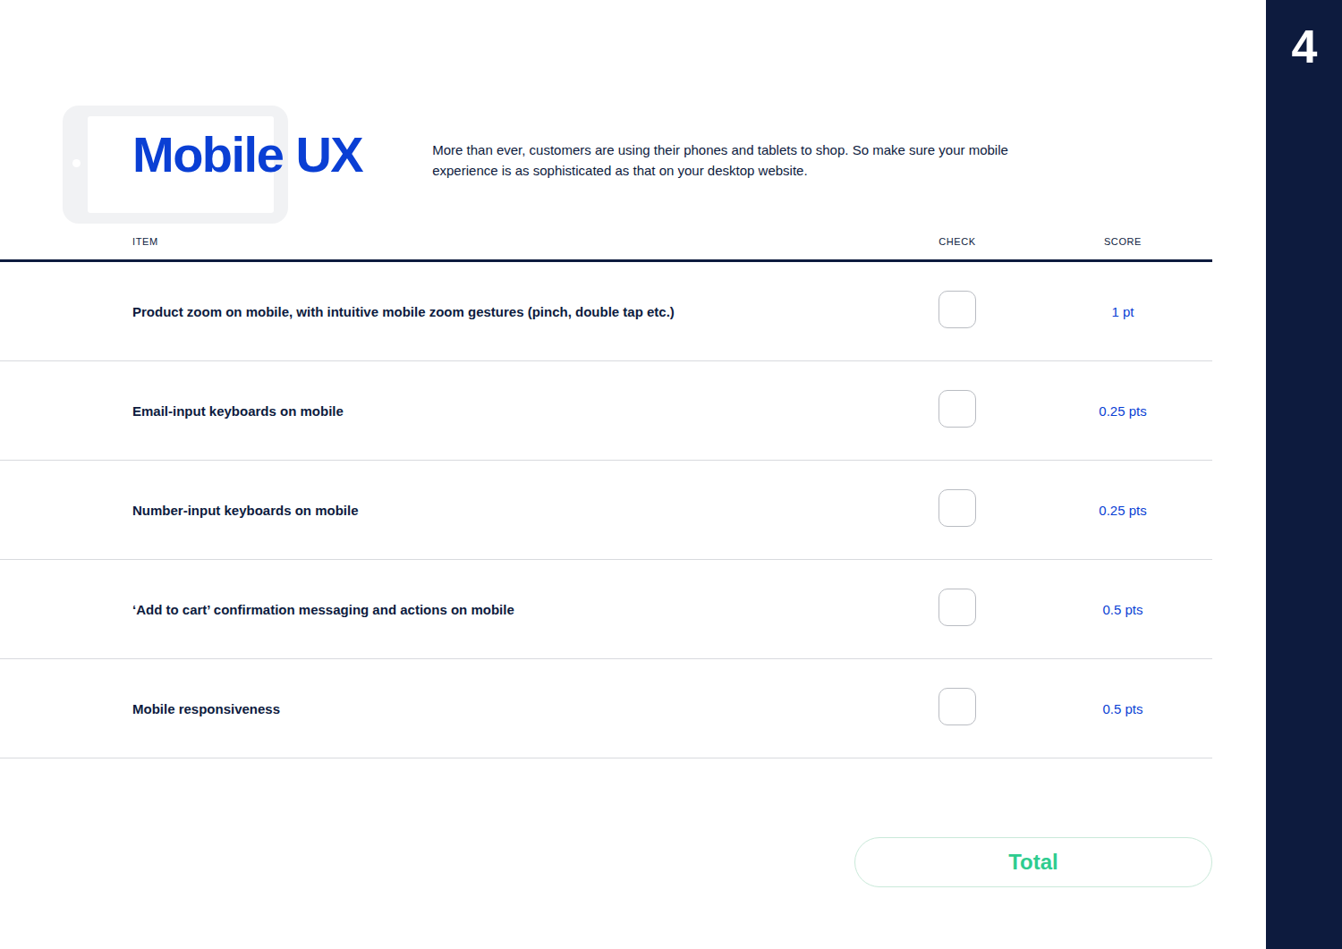4
Mobile UX
More than ever, customers are using their phones and tablets to shop. So make sure your mobile experience is as sophisticated as that on your desktop website.
| Item | Check | Score |
| --- | --- | --- |
| Product zoom on mobile, with intuitive mobile zoom gestures (pinch, double tap etc.) | | 1 pt |
| Email-input keyboards on mobile | | 0.25 pts |
| Number-input keyboards on mobile | | 0.25 pts |
| ‘Add to cart’ confirmation messaging and actions on mobile | | 0.5 pts |
| Mobile responsiveness | | 0.5 pts |
Total